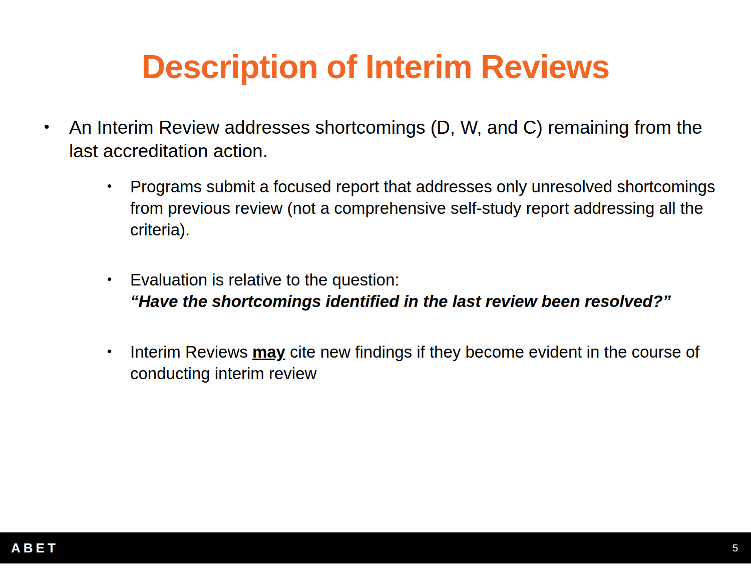Description of Interim Reviews
An Interim Review addresses shortcomings (D, W, and C) remaining from the last accreditation action.
Programs submit a focused report that addresses only unresolved shortcomings from previous review (not a comprehensive self-study report addressing all the criteria).
Evaluation is relative to the question:
“Have the shortcomings identified in the last review been resolved?”
Interim Reviews may cite new findings if they become evident in the course of conducting interim review
ABET 5